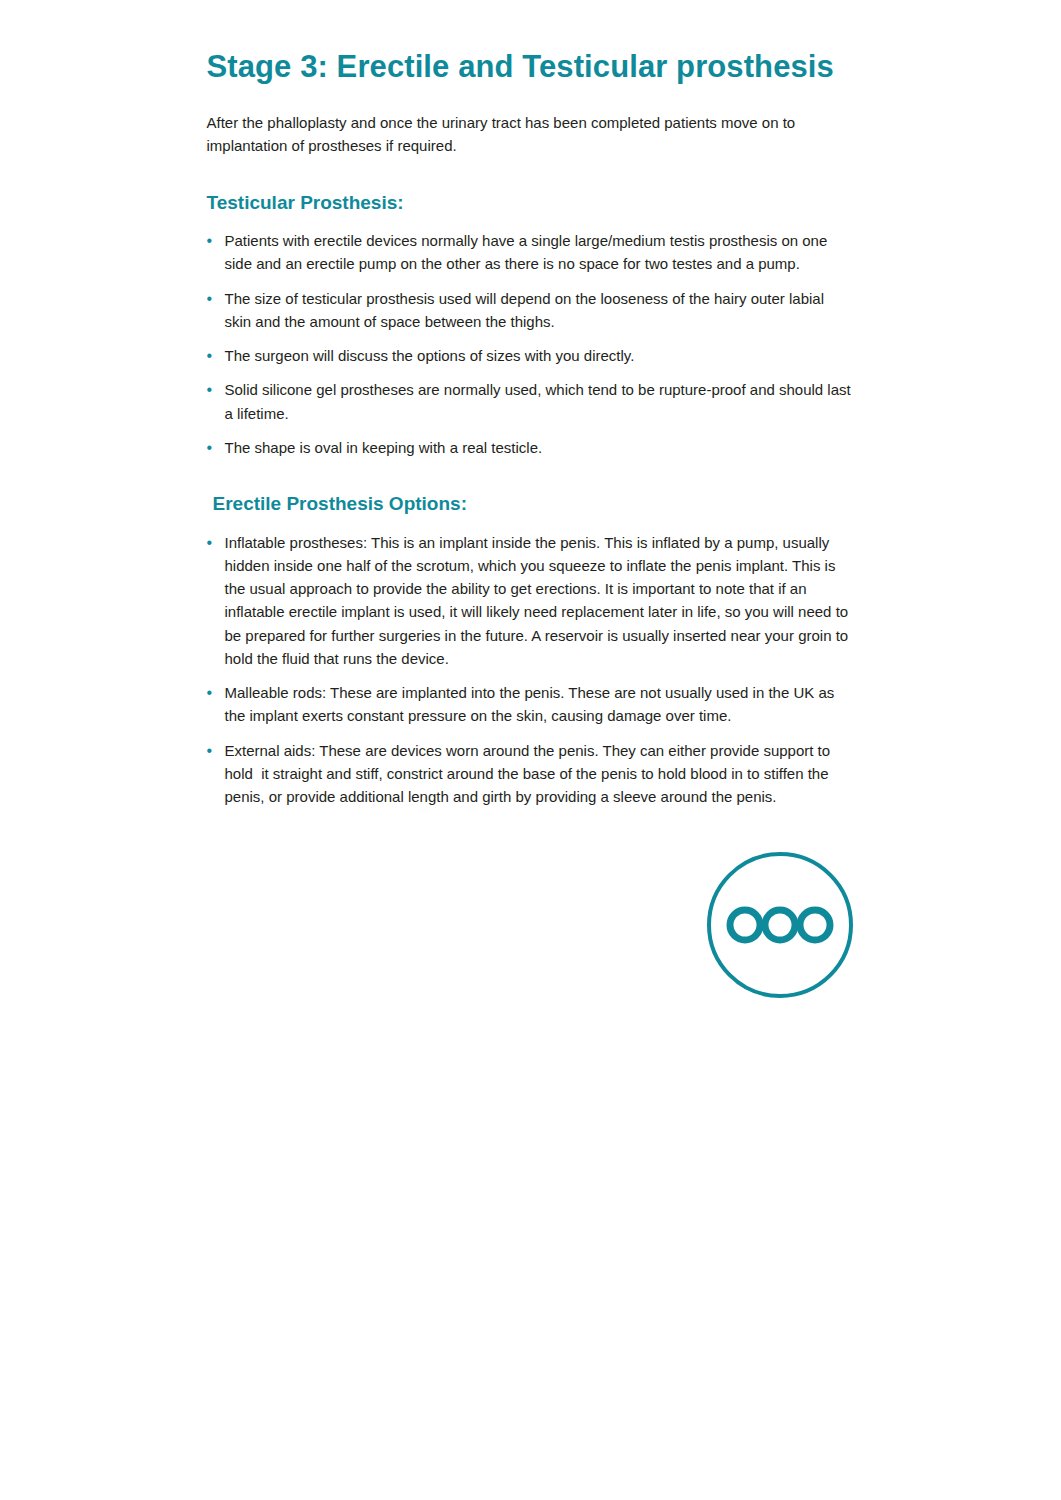Stage 3: Erectile and Testicular prosthesis
After the phalloplasty and once the urinary tract has been completed patients move on to implantation of prostheses if required.
Testicular Prosthesis:
Patients with erectile devices normally have a single large/medium testis prosthesis on one side and an erectile pump on the other as there is no space for two testes and a pump.
The size of testicular prosthesis used will depend on the looseness of the hairy outer labial skin and the amount of space between the thighs.
The surgeon will discuss the options of sizes with you directly.
Solid silicone gel prostheses are normally used, which tend to be rupture-proof and should last a lifetime.
The shape is oval in keeping with a real testicle.
Erectile Prosthesis Options:
Inflatable prostheses: This is an implant inside the penis. This is inflated by a pump, usually hidden inside one half of the scrotum, which you squeeze to inflate the penis implant. This is the usual approach to provide the ability to get erections. It is important to note that if an inflatable erectile implant is used, it will likely need replacement later in life, so you will need to be prepared for further surgeries in the future. A reservoir is usually inserted near your groin to hold the fluid that runs the device.
Malleable rods: These are implanted into the penis. These are not usually used in the UK as the implant exerts constant pressure on the skin, causing damage over time.
External aids: These are devices worn around the penis. They can either provide support to hold it straight and stiff, constrict around the base of the penis to hold blood in to stiffen the penis, or provide additional length and girth by providing a sleeve around the penis.